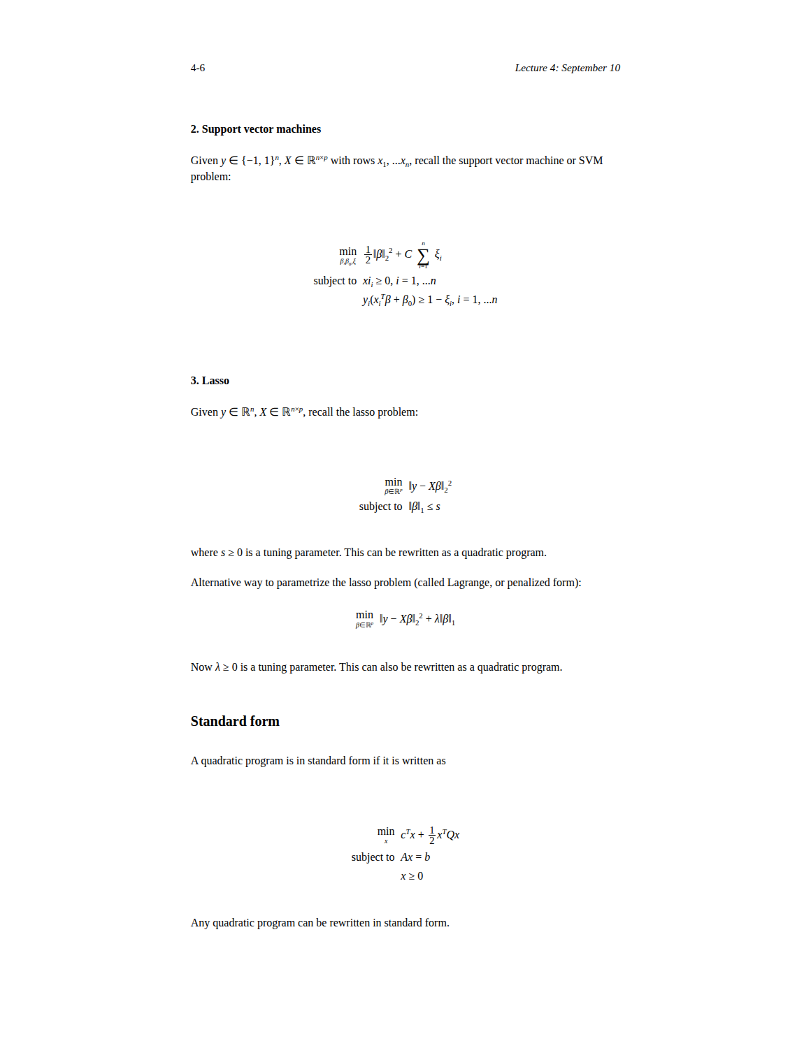4-6
Lecture 4: September 10
2. Support vector machines
Given y ∈ {−1, 1}n, X ∈ ℝn×p with rows x1, ...xn, recall the support vector machine or SVM problem:
| min β , β 0 , ξ | 1 2 ‖ β ‖ 2 2 + C n ∑ i =1 ξ i |
| subject to | xi i ≥ 0, i = 1, ... n |
| | y i ( x i T β + β 0 ) ≥ 1 − ξ i , i = 1, ... n |
3. Lasso
Given y ∈ ℝn, X ∈ ℝn×p, recall the lasso problem:
| min β ∈ℝ p | ‖ y − X β ‖ 2 2 |
| subject to | ‖ β ‖ 1 ≤ s |
where s ≥ 0 is a tuning parameter. This can be rewritten as a quadratic program.
Alternative way to parametrize the lasso problem (called Lagrange, or penalized form):
| min β ∈ℝ p | ‖ y − X β ‖ 2 2 + λ ‖ β ‖ 1 |
Now λ ≥ 0 is a tuning parameter. This can also be rewritten as a quadratic program.
Standard form
A quadratic program is in standard form if it is written as
| min x | c T x + 1 2 x T Q x |
| subject to | Ax = b |
| | x ≥ 0 |
Any quadratic program can be rewritten in standard form.